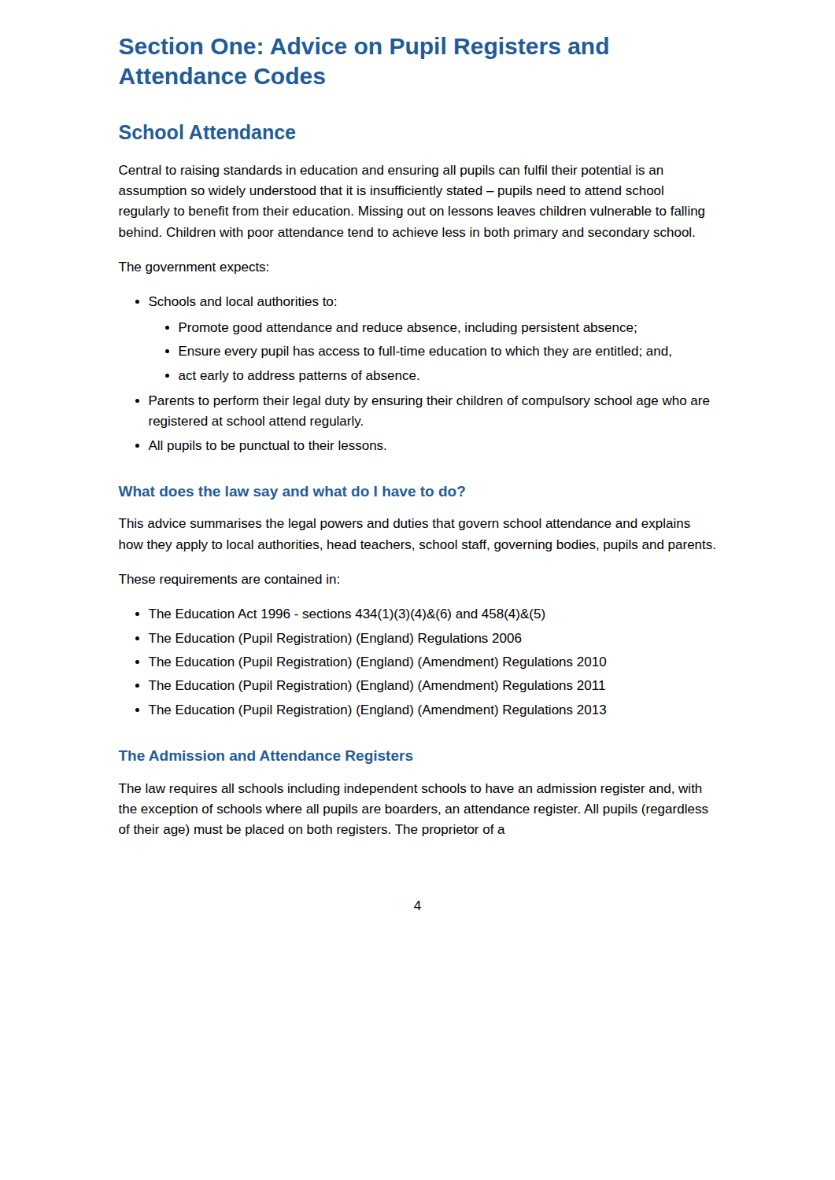Section One: Advice on Pupil Registers and Attendance Codes
School Attendance
Central to raising standards in education and ensuring all pupils can fulfil their potential is an assumption so widely understood that it is insufficiently stated – pupils need to attend school regularly to benefit from their education. Missing out on lessons leaves children vulnerable to falling behind. Children with poor attendance tend to achieve less in both primary and secondary school.
The government expects:
Schools and local authorities to:
Promote good attendance and reduce absence, including persistent absence;
Ensure every pupil has access to full-time education to which they are entitled; and,
act early to address patterns of absence.
Parents to perform their legal duty by ensuring their children of compulsory school age who are registered at school attend regularly.
All pupils to be punctual to their lessons.
What does the law say and what do I have to do?
This advice summarises the legal powers and duties that govern school attendance and explains how they apply to local authorities, head teachers, school staff, governing bodies, pupils and parents.
These requirements are contained in:
The Education Act 1996 - sections 434(1)(3)(4)&(6) and 458(4)&(5)
The Education (Pupil Registration) (England) Regulations 2006
The Education (Pupil Registration) (England) (Amendment) Regulations 2010
The Education (Pupil Registration) (England) (Amendment) Regulations 2011
The Education (Pupil Registration) (England) (Amendment) Regulations 2013
The Admission and Attendance Registers
The law requires all schools including independent schools to have an admission register and, with the exception of schools where all pupils are boarders, an attendance register. All pupils (regardless of their age) must be placed on both registers. The proprietor of a
4